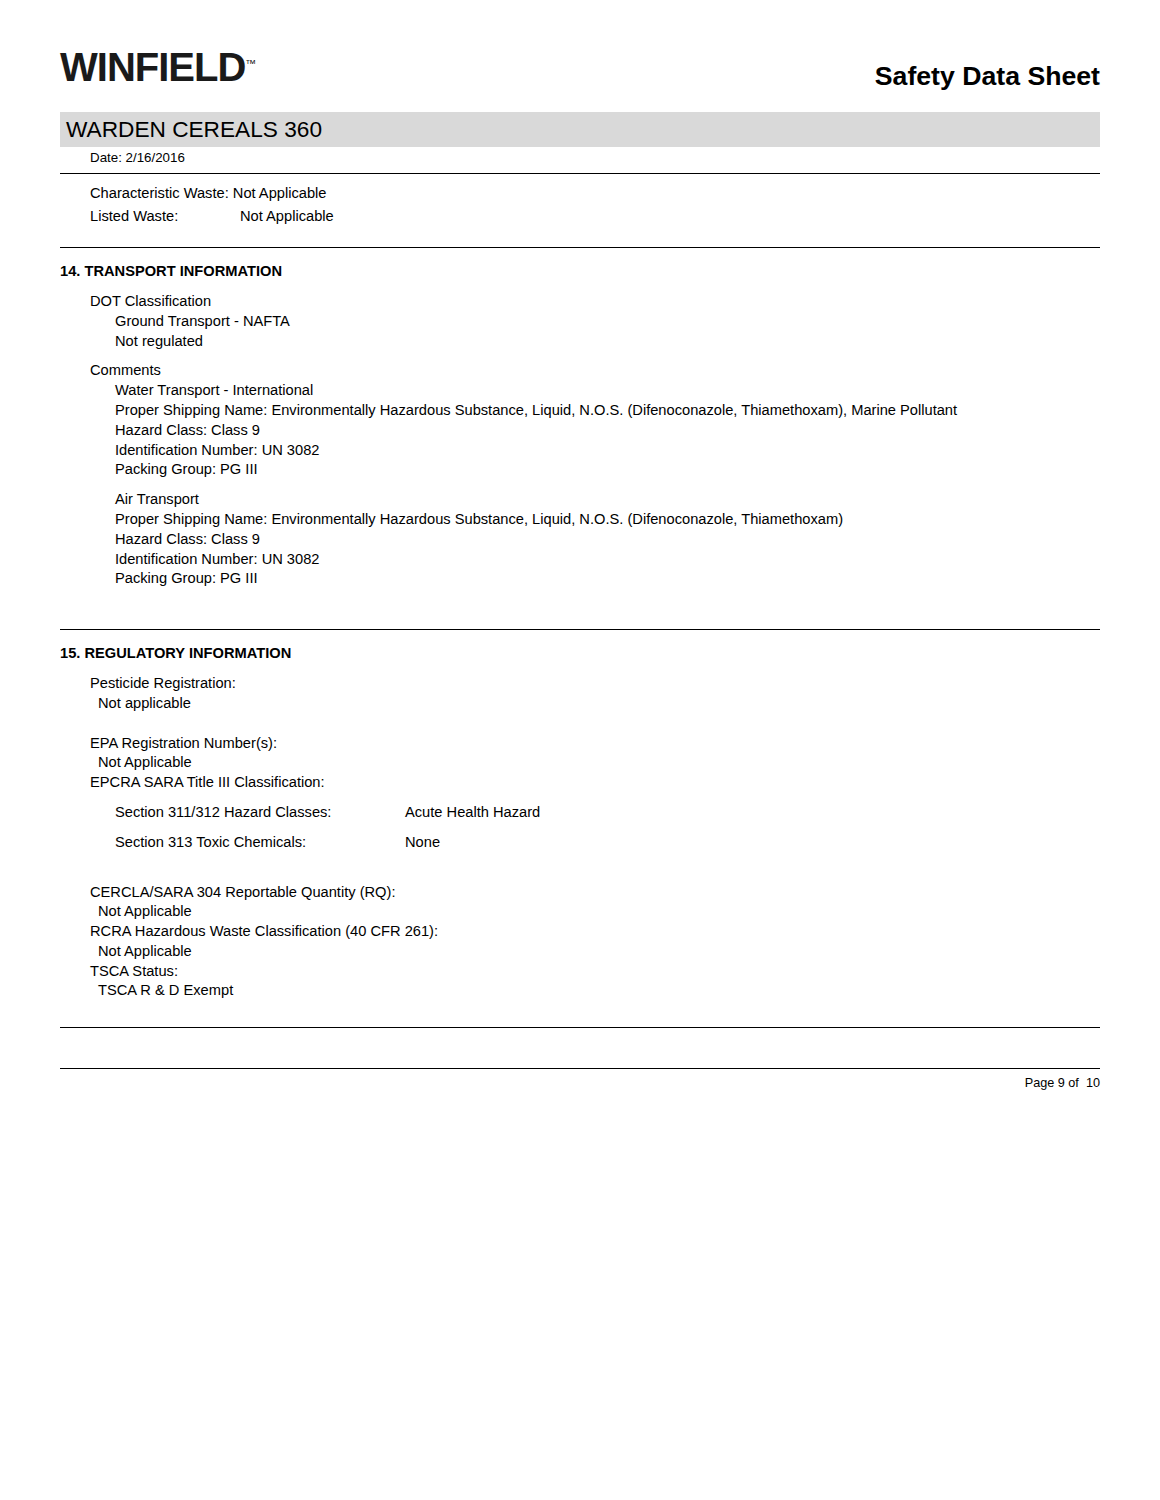WINFIELD™
Safety Data Sheet
WARDEN CEREALS 360
Date: 2/16/2016
Characteristic Waste: Not Applicable
Listed Waste: Not Applicable
14. TRANSPORT INFORMATION
DOT Classification
Ground Transport - NAFTA
Not regulated
Comments
Water Transport - International
Proper Shipping Name: Environmentally Hazardous Substance, Liquid, N.O.S. (Difenoconazole, Thiamethoxam), Marine Pollutant
Hazard Class: Class 9
Identification Number: UN 3082
Packing Group: PG III
Air Transport
Proper Shipping Name: Environmentally Hazardous Substance, Liquid, N.O.S. (Difenoconazole, Thiamethoxam)
Hazard Class: Class 9
Identification Number: UN 3082
Packing Group: PG III
15. REGULATORY INFORMATION
Pesticide Registration:
Not applicable
EPA Registration Number(s):
Not Applicable
EPCRA SARA Title III Classification:
Section 311/312 Hazard Classes: Acute Health Hazard
Section 313 Toxic Chemicals: None
CERCLA/SARA 304 Reportable Quantity (RQ):
Not Applicable
RCRA Hazardous Waste Classification (40 CFR 261):
Not Applicable
TSCA Status:
TSCA R & D Exempt
Page 9 of 10